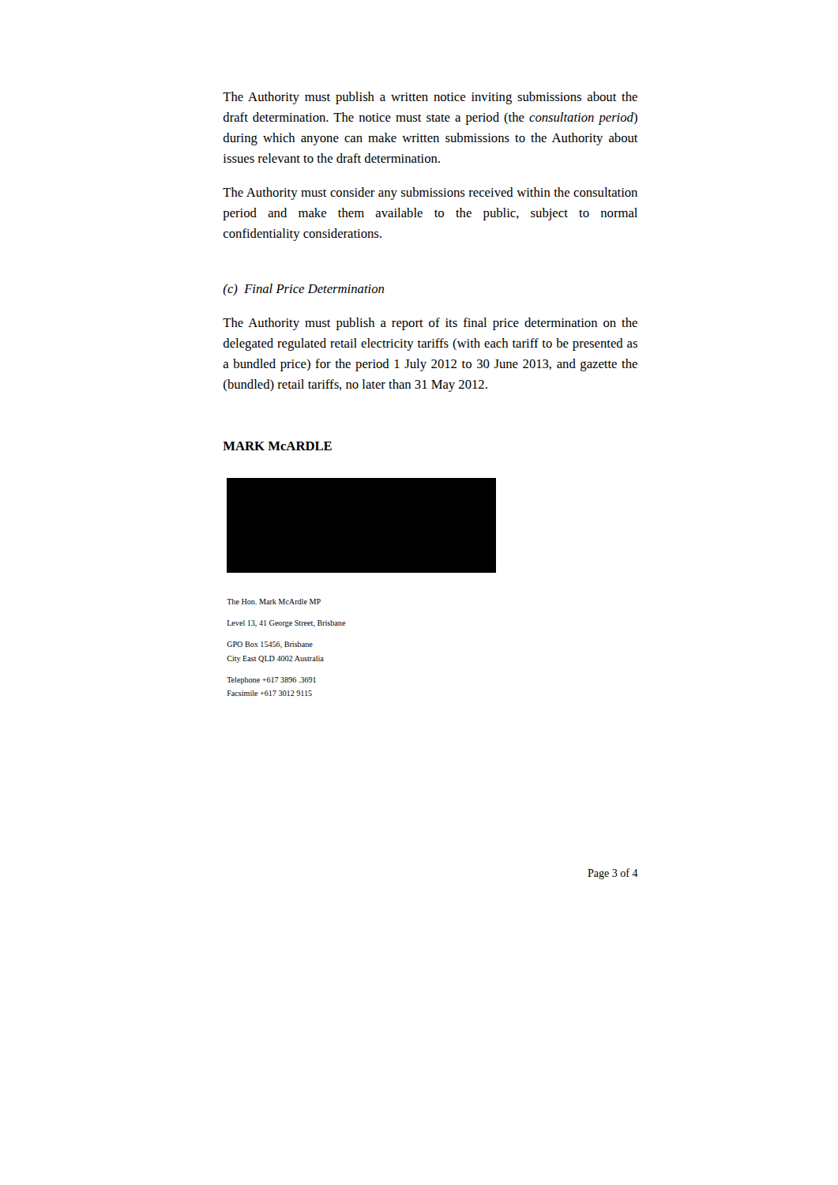The Authority must publish a written notice inviting submissions about the draft determination. The notice must state a period (the consultation period) during which anyone can make written submissions to the Authority about issues relevant to the draft determination.
The Authority must consider any submissions received within the consultation period and make them available to the public, subject to normal confidentiality considerations.
(c) Final Price Determination
The Authority must publish a report of its final price determination on the delegated regulated retail electricity tariffs (with each tariff to be presented as a bundled price) for the period 1 July 2012 to 30 June 2013, and gazette the (bundled) retail tariffs, no later than 31 May 2012.
MARK McARDLE
The Hon. Mark McArdle MP
Level 13, 41 George Street, Brisbane
GPO Box 15456, Brisbane
City East QLD 4002 Australia
Telephone +617 3896 .3691
Facsimile +617 3012 9115
Page 3 of 4